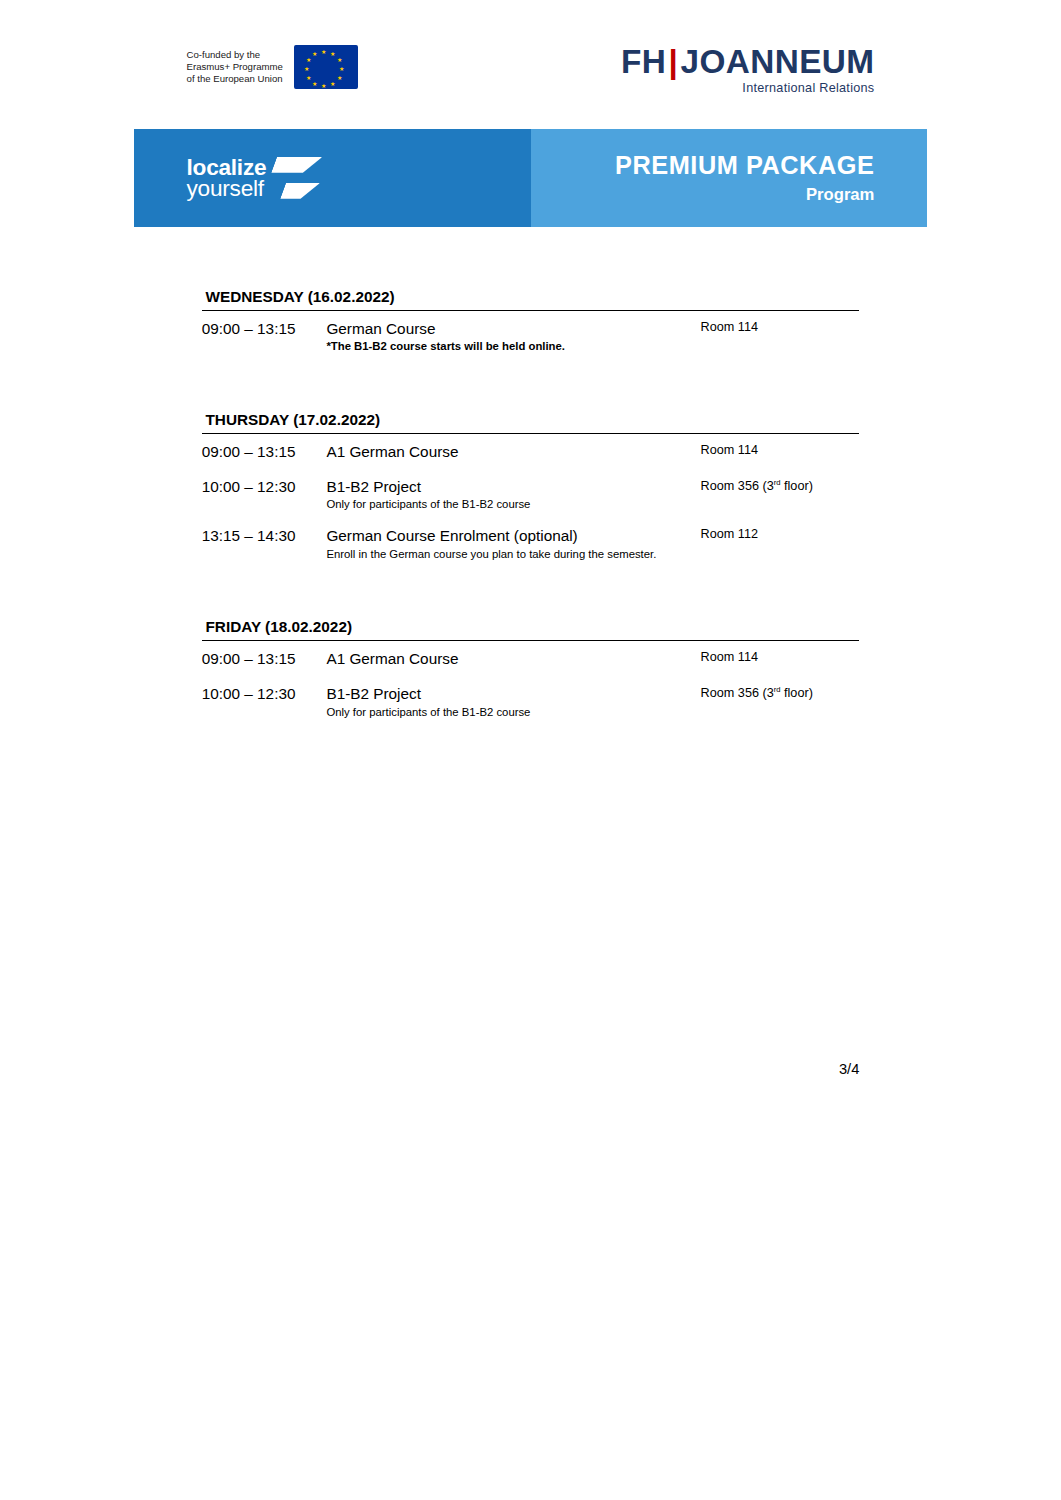Co-funded by the
Erasmus+ Programme
of the European Union
★ ★ ★ ★ ★ ★ ★ ★ ★ ★ ★ ★
FH|JOANNEUM
International Relations
localize yourself
PREMIUM PACKAGE
Program
WEDNESDAY (16.02.2022)
| 09:00 – 13:15 | German Course *The B1-B2 course starts will be held online. | Room 114 |
THURSDAY (17.02.2022)
| 09:00 – 13:15 | A1 German Course | Room 114 |
| 10:00 – 12:30 | B1-B2 Project Only for participants of the B1-B2 course | Room 356 (3 rd floor) |
| 13:15 – 14:30 | German Course Enrolment (optional) Enroll in the German course you plan to take during the semester. | Room 112 |
FRIDAY (18.02.2022)
| 09:00 – 13:15 | A1 German Course | Room 114 |
| 10:00 – 12:30 | B1-B2 Project Only for participants of the B1-B2 course | Room 356 (3 rd floor) |
3/4